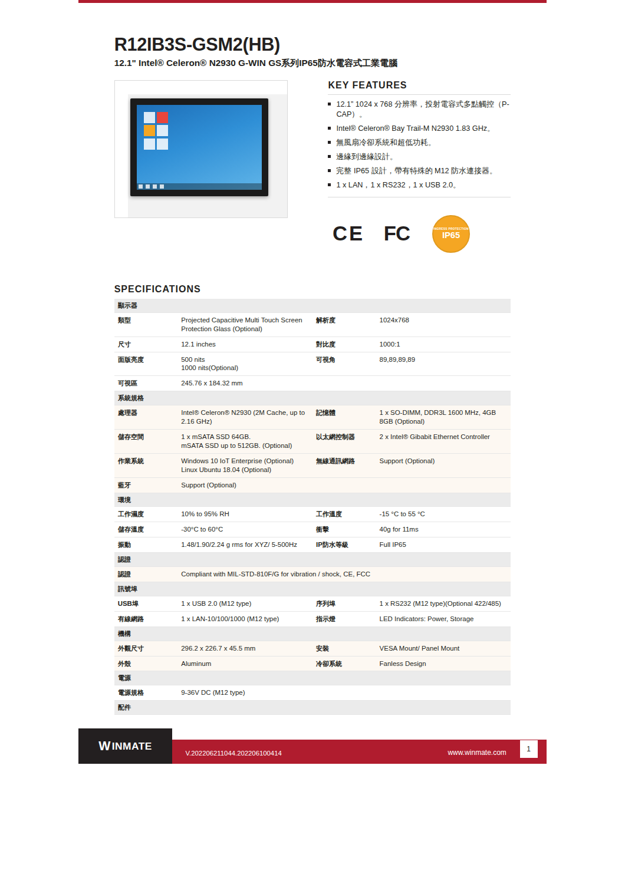R12IB3S-GSM2(HB)
12.1" Intel® Celeron® N2930 G-WIN GS系列IP65防水電容式工業電腦
KEY FEATURES
12.1” 1024 x 768 分辨率，投射電容式多點觸控（P-CAP）。
Intel® Celeron® Bay Trail-M N2930 1.83 GHz。
無風扇冷卻系統和超低功耗。
邊緣到邊緣設計。
完整 IP65 設計，帶有特殊的 M12 防水連接器。
1 x LAN，1 x RS232，1 x USB 2.0。
C E
FC
INGRESS PROTECTION
IP65
SPECIFICATIONS
| 顯示器 |
| 類型 | Projected Capacitive Multi Touch Screen Protection Glass (Optional) | 解析度 | 1024x768 |
| 尺寸 | 12.1 inches | 對比度 | 1000:1 |
| 面版亮度 | 500 nits 1000 nits(Optional) | 可視角 | 89,89,89,89 |
| 可視區 | 245.76 x 184.32 mm | | |
| 系統規格 |
| 處理器 | Intel® Celeron® N2930 (2M Cache, up to 2.16 GHz) | 記憶體 | 1 x SO-DIMM, DDR3L 1600 MHz, 4GB 8GB (Optional) |
| 儲存空間 | 1 x mSATA SSD 64GB. mSATA SSD up to 512GB. (Optional) | 以太網控制器 | 2 x Intel® Gibabit Ethernet Controller |
| 作業系統 | Windows 10 IoT Enterprise (Optional) Linux Ubuntu 18.04 (Optional) | 無線通訊網路 | Support (Optional) |
| 藍牙 | Support (Optional) | | |
| 環境 |
| 工作濕度 | 10% to 95% RH | 工作溫度 | -15 °C to 55 °C |
| 儲存溫度 | -30°C to 60°C | 衝擊 | 40g for 11ms |
| 振動 | 1.48/1.90/2.24 g rms for XYZ/ 5-500Hz | IP防水等級 | Full IP65 |
| 認證 |
| 認證 | Compliant with MIL-STD-810F/G for vibration / shock, CE, FCC |
| 訊號埠 |
| USB埠 | 1 x USB 2.0 (M12 type) | 序列埠 | 1 x RS232 (M12 type)(Optional 422/485) |
| 有線網路 | 1 x LAN-10/100/1000 (M12 type) | 指示燈 | LED Indicators: Power, Storage |
| 機構 |
| 外觀尺寸 | 296.2 x 226.7 x 45.5 mm | 安裝 | VESA Mount/ Panel Mount |
| 外殼 | Aluminum | 冷卻系統 | Fanless Design |
| 電源 |
| 電源規格 | 9-36V DC (M12 type) |
| 配件 |
WINMATE
V.202206211044.202206100414
www.winmate.com
1